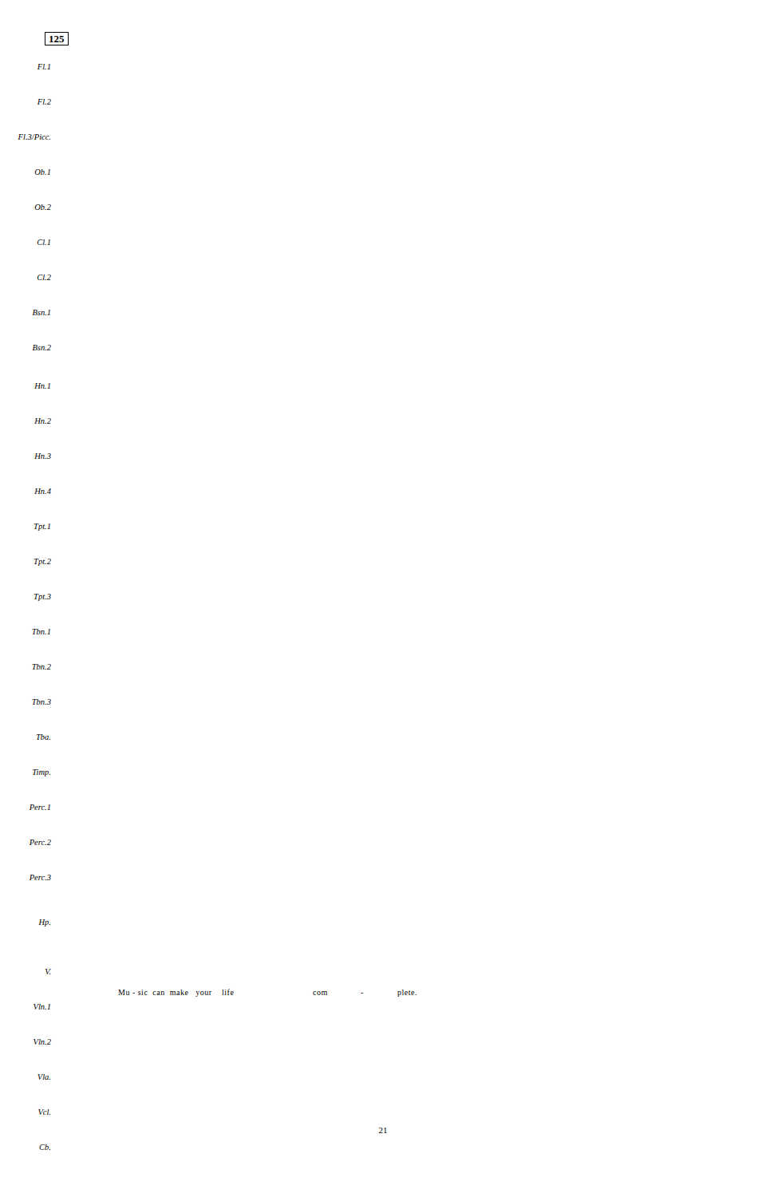125
Fl.1
Fl.2
Fl.3/Picc.
Ob.1
Ob.2
Cl.1
Cl.2
Bsn.1
Bsn.2
Hn.1
Hn.2
Hn.3
Hn.4
Tpt.1
Tpt.2
Tpt.3
Tbn.1
Tbn.2
Tbn.3
Tba.
Timp.
Perc.1
Perc.2
Perc.3
Hp.
V.
Vln.1
Vln.2
Vla.
Vcl.
Cb.
Mu - sic can make your
life
com
-
plete.
21
Measure number: 125.
Instrument staff labels, in score order: Flute 1; Flute 2; Flute 3 / Piccolo; Oboe 1; Oboe 2; Clarinet 1; Clarinet 2; Bassoon 1; Bassoon 2; Horn 1; Horn 2; Horn 3; Horn 4; Trumpet 1; Trumpet 2; Trumpet 3; Trombone 1; Trombone 2; Trombone 3; Tuba; Timpani; Percussion 1; Percussion 2; Percussion 3; Harp; Voice; Violin 1; Violin 2; Viola; Violoncello; Contrabass.
Vocal lyrics: “Music can make your life complete.”
Page number: 21.